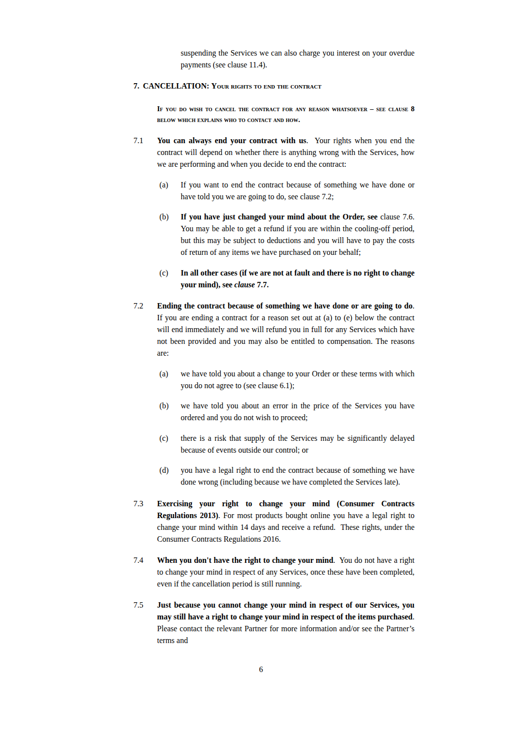suspending the Services we can also charge you interest on your overdue payments (see clause 11.4).
7.
CANCELLATION: Your rights to end the contract
If you do wish to cancel the contract for any reason whatsoever – see clause 8 below which explains who to contact and how.
7.1
You can always end your contract with us. Your rights when you end the contract will depend on whether there is anything wrong with the Services, how we are performing and when you decide to end the contract:
(a)
If you want to end the contract because of something we have done or have told you we are going to do, see clause 7.2;
(b)
If you have just changed your mind about the Order, see clause 7.6. You may be able to get a refund if you are within the cooling-off period, but this may be subject to deductions and you will have to pay the costs of return of any items we have purchased on your behalf;
(c)
In all other cases (if we are not at fault and there is no right to change your mind), see clause 7.7.
7.2
Ending the contract because of something we have done or are going to do. If you are ending a contract for a reason set out at (a) to (e) below the contract will end immediately and we will refund you in full for any Services which have not been provided and you may also be entitled to compensation. The reasons are:
(a)
we have told you about a change to your Order or these terms with which you do not agree to (see clause 6.1);
(b)
we have told you about an error in the price of the Services you have ordered and you do not wish to proceed;
(c)
there is a risk that supply of the Services may be significantly delayed because of events outside our control; or
(d)
you have a legal right to end the contract because of something we have done wrong (including because we have completed the Services late).
7.3
Exercising your right to change your mind (Consumer Contracts Regulations 2013). For most products bought online you have a legal right to change your mind within 14 days and receive a refund. These rights, under the Consumer Contracts Regulations 2016.
7.4
When you don't have the right to change your mind. You do not have a right to change your mind in respect of any Services, once these have been completed, even if the cancellation period is still running.
7.5
Just because you cannot change your mind in respect of our Services, you may still have a right to change your mind in respect of the items purchased. Please contact the relevant Partner for more information and/or see the Partner’s terms and
6